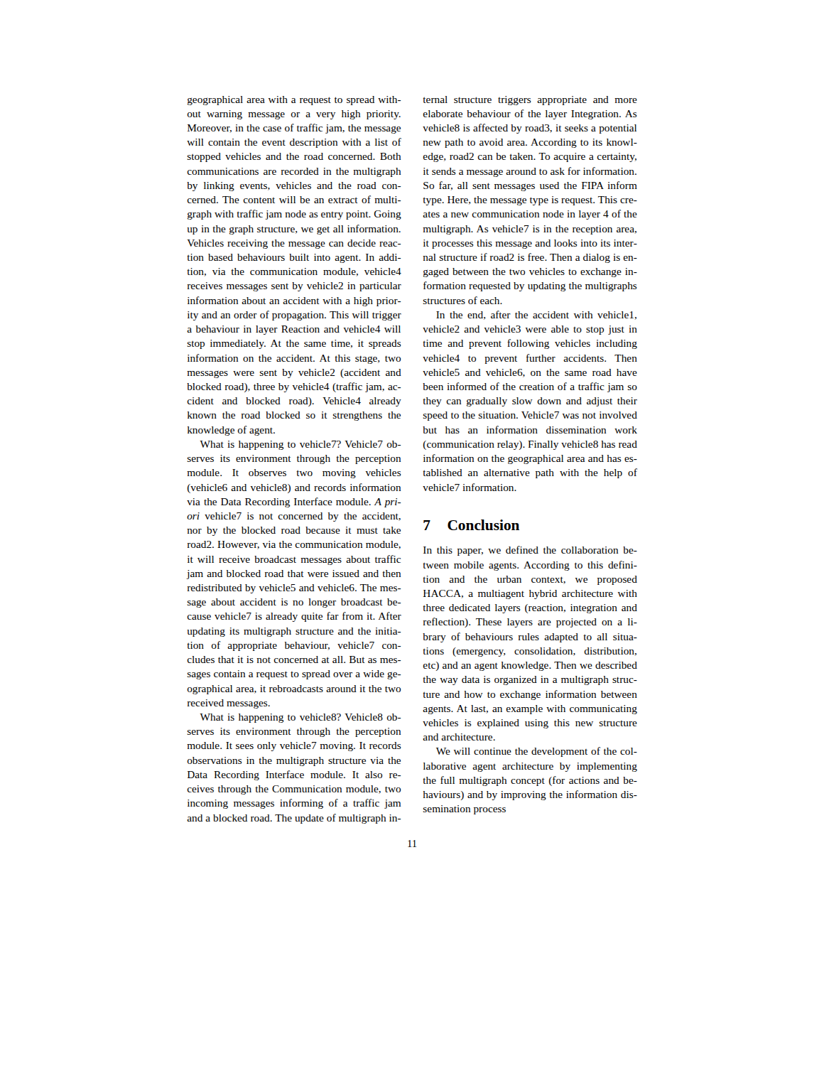geographical area with a request to spread without warning message or a very high priority. Moreover, in the case of traffic jam, the message will contain the event description with a list of stopped vehicles and the road concerned. Both communications are recorded in the multigraph by linking events, vehicles and the road concerned. The content will be an extract of multigraph with traffic jam node as entry point. Going up in the graph structure, we get all information. Vehicles receiving the message can decide reaction based behaviours built into agent. In addition, via the communication module, vehicle4 receives messages sent by vehicle2 in particular information about an accident with a high priority and an order of propagation. This will trigger a behaviour in layer Reaction and vehicle4 will stop immediately. At the same time, it spreads information on the accident. At this stage, two messages were sent by vehicle2 (accident and blocked road), three by vehicle4 (traffic jam, accident and blocked road). Vehicle4 already known the road blocked so it strengthens the knowledge of agent.
What is happening to vehicle7? Vehicle7 observes its environment through the perception module. It observes two moving vehicles (vehicle6 and vehicle8) and records information via the Data Recording Interface module. A priori vehicle7 is not concerned by the accident, nor by the blocked road because it must take road2. However, via the communication module, it will receive broadcast messages about traffic jam and blocked road that were issued and then redistributed by vehicle5 and vehicle6. The message about accident is no longer broadcast because vehicle7 is already quite far from it. After updating its multigraph structure and the initiation of appropriate behaviour, vehicle7 concludes that it is not concerned at all. But as messages contain a request to spread over a wide geographical area, it rebroadcasts around it the two received messages.
What is happening to vehicle8? Vehicle8 observes its environment through the perception module. It sees only vehicle7 moving. It records observations in the multigraph structure via the Data Recording Interface module. It also receives through the Communication module, two incoming messages informing of a traffic jam and a blocked road. The update of multigraph internal structure triggers appropriate and more elaborate behaviour of the layer Integration. As vehicle8 is affected by road3, it seeks a potential new path to avoid area. According to its knowledge, road2 can be taken. To acquire a certainty, it sends a message around to ask for information. So far, all sent messages used the FIPA inform type. Here, the message type is request. This creates a new communication node in layer 4 of the multigraph. As vehicle7 is in the reception area, it processes this message and looks into its internal structure if road2 is free. Then a dialog is engaged between the two vehicles to exchange information requested by updating the multigraphs structures of each.
In the end, after the accident with vehicle1, vehicle2 and vehicle3 were able to stop just in time and prevent following vehicles including vehicle4 to prevent further accidents. Then vehicle5 and vehicle6, on the same road have been informed of the creation of a traffic jam so they can gradually slow down and adjust their speed to the situation. Vehicle7 was not involved but has an information dissemination work (communication relay). Finally vehicle8 has read information on the geographical area and has established an alternative path with the help of vehicle7 information.
7 Conclusion
In this paper, we defined the collaboration between mobile agents. According to this definition and the urban context, we proposed HACCA, a multiagent hybrid architecture with three dedicated layers (reaction, integration and reflection). These layers are projected on a library of behaviours rules adapted to all situations (emergency, consolidation, distribution, etc) and an agent knowledge. Then we described the way data is organized in a multigraph structure and how to exchange information between agents. At last, an example with communicating vehicles is explained using this new structure and architecture.
We will continue the development of the collaborative agent architecture by implementing the full multigraph concept (for actions and behaviours) and by improving the information dissemination process
11